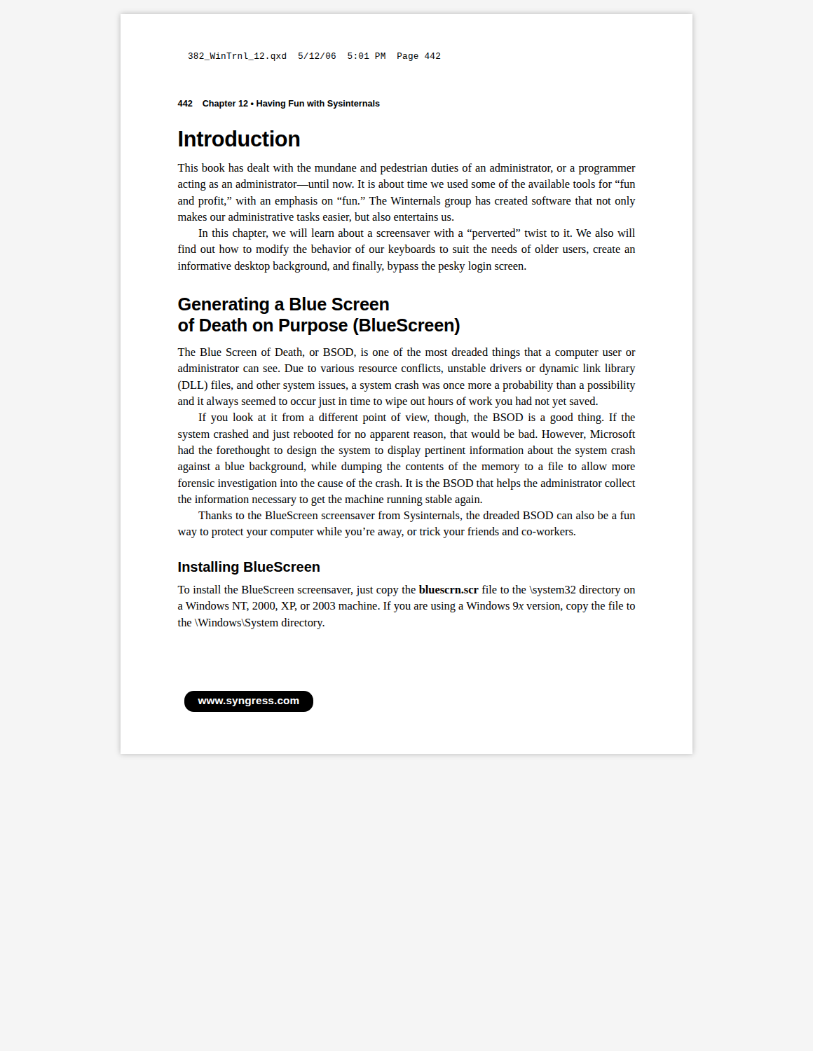382_WinTrnl_12.qxd 5/12/06 5:01 PM Page 442
442 Chapter 12 • Having Fun with Sysinternals
Introduction
This book has dealt with the mundane and pedestrian duties of an administrator, or a programmer acting as an administrator—until now. It is about time we used some of the available tools for “fun and profit,” with an emphasis on “fun.” The Winternals group has created software that not only makes our administrative tasks easier, but also entertains us.
In this chapter, we will learn about a screensaver with a “perverted” twist to it. We also will find out how to modify the behavior of our keyboards to suit the needs of older users, create an informative desktop background, and finally, bypass the pesky login screen.
Generating a Blue Screen
of Death on Purpose (BlueScreen)
The Blue Screen of Death, or BSOD, is one of the most dreaded things that a computer user or administrator can see. Due to various resource conflicts, unstable drivers or dynamic link library (DLL) files, and other system issues, a system crash was once more a probability than a possibility and it always seemed to occur just in time to wipe out hours of work you had not yet saved.
If you look at it from a different point of view, though, the BSOD is a good thing. If the system crashed and just rebooted for no apparent reason, that would be bad. However, Microsoft had the forethought to design the system to display pertinent information about the system crash against a blue background, while dumping the contents of the memory to a file to allow more forensic investigation into the cause of the crash. It is the BSOD that helps the administrator collect the information necessary to get the machine running stable again.
Thanks to the BlueScreen screensaver from Sysinternals, the dreaded BSOD can also be a fun way to protect your computer while you’re away, or trick your friends and co-workers.
Installing BlueScreen
To install the BlueScreen screensaver, just copy the bluescrn.scr file to the \system32 directory on a Windows NT, 2000, XP, or 2003 machine. If you are using a Windows 9x version, copy the file to the \Windows\System directory.
www.syngress.com